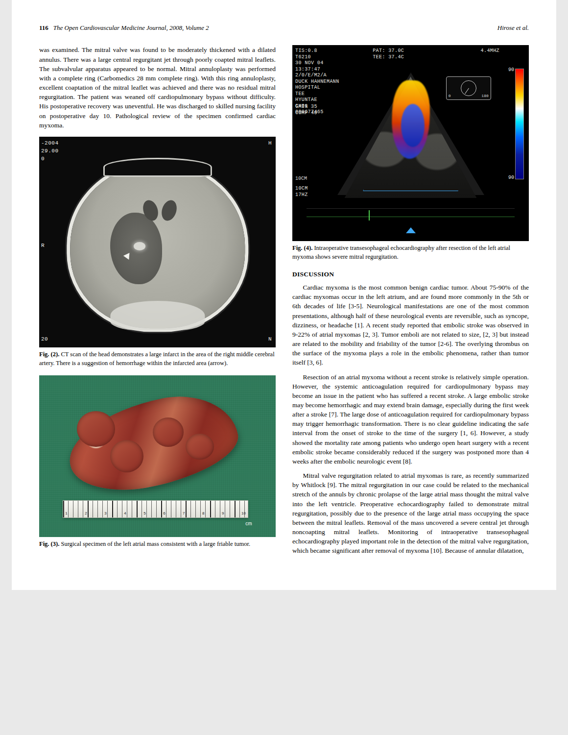116 The Open Cardiovascular Medicine Journal, 2008, Volume 2
Hirose et al.
was examined. The mitral valve was found to be moderately thickened with a dilated annulus. There was a large central regurgitant jet through poorly coapted mitral leaflets. The subvalvular apparatus appeared to be normal. Mitral annuloplasty was performed with a complete ring (Carbomedics 28 mm complete ring). With this ring annuloplasty, excellent coaptation of the mitral leaflet was achieved and there was no residual mitral regurgitation. The patient was weaned off cardiopulmonary bypass without difficulty. His postoperative recovery was uneventful. He was discharged to skilled nursing facility on postoperative day 10. Pathological review of the specimen confirmed cardiac myxoma.
-2004
29.00
0
H
20
N
R
Fig. (2). CT scan of the head demonstrates a large infarct in the area of the right middle cerebral artery. There is a suggestion of hemorrhage within the infarcted area (arrow).
12345 678910
cm
Fig. (3). Surgical specimen of the left atrial mass consistent with a large friable tumor.
90
90
0
180
TIS:0.8
T6210
30 NOV 04
13:37:47
2/0/E/M2/A
DUCK HAHNEMANN
HOSPITAL
TEE
HYUNTAE
CH01
000677465
PAT: 37.0C
TEE: 37.4C
4.4MHZ
GAIN 35
COMP 40
10CM
17HZ
10CM
Fig. (4). Intraoperative transesophageal echocardiography after resection of the left atrial myxoma shows severe mitral regurgitation.
DISCUSSION
Cardiac myxoma is the most common benign cardiac tumor. About 75-90% of the cardiac myxomas occur in the left atrium, and are found more commonly in the 5th or 6th decades of life [3-5]. Neurological manifestations are one of the most common presentations, although half of these neurological events are reversible, such as syncope, dizziness, or headache [1]. A recent study reported that embolic stroke was observed in 9-22% of atrial myxomas [2, 3]. Tumor emboli are not related to size, [2, 3] but instead are related to the mobility and friability of the tumor [2-6]. The overlying thrombus on the surface of the myxoma plays a role in the embolic phenomena, rather than tumor itself [3, 6].
Resection of an atrial myxoma without a recent stroke is relatively simple operation. However, the systemic anticoagulation required for cardiopulmonary bypass may become an issue in the patient who has suffered a recent stroke. A large embolic stroke may become hemorrhagic and may extend brain damage, especially during the first week after a stroke [7]. The large dose of anticoagulation required for cardiopulmonary bypass may trigger hemorrhagic transformation. There is no clear guideline indicating the safe interval from the onset of stroke to the time of the surgery [1, 6]. However, a study showed the mortality rate among patients who undergo open heart surgery with a recent embolic stroke became considerably reduced if the surgery was postponed more than 4 weeks after the embolic neurologic event [8].
Mitral valve regurgitation related to atrial myxomas is rare, as recently summarized by Whitlock [9]. The mitral regurgitation in our case could be related to the mechanical stretch of the annuls by chronic prolapse of the large atrial mass thought the mitral valve into the left ventricle. Preoperative echocardiography failed to demonstrate mitral regurgitation, possibly due to the presence of the large atrial mass occupying the space between the mitral leaflets. Removal of the mass uncovered a severe central jet through noncoapting mitral leaflets. Monitoring of intraoperative transesophageal echocardiography played important role in the detection of the mitral valve regurgitation, which became significant after removal of myxoma [10]. Because of annular dilatation,